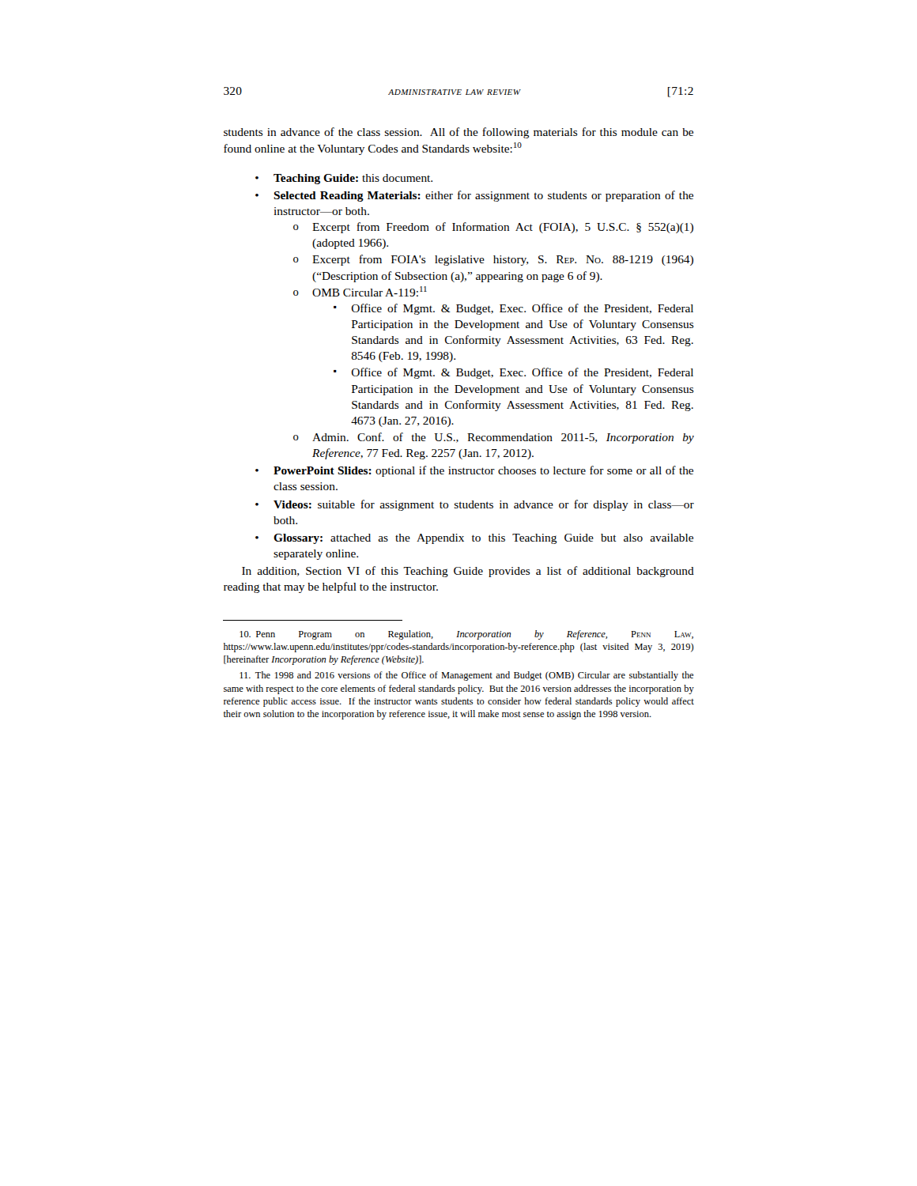320 Administrative Law Review [71:2
students in advance of the class session. All of the following materials for this module can be found online at the Voluntary Codes and Standards website:10
Teaching Guide: this document.
Selected Reading Materials: either for assignment to students or preparation of the instructor—or both.
Excerpt from Freedom of Information Act (FOIA), 5 U.S.C. § 552(a)(1) (adopted 1966).
Excerpt from FOIA's legislative history, S. Rep. No. 88-1219 (1964) (“Description of Subsection (a),” appearing on page 6 of 9).
OMB Circular A-119:11
Office of Mgmt. & Budget, Exec. Office of the President, Federal Participation in the Development and Use of Voluntary Consensus Standards and in Conformity Assessment Activities, 63 Fed. Reg. 8546 (Feb. 19, 1998).
Office of Mgmt. & Budget, Exec. Office of the President, Federal Participation in the Development and Use of Voluntary Consensus Standards and in Conformity Assessment Activities, 81 Fed. Reg. 4673 (Jan. 27, 2016).
Admin. Conf. of the U.S., Recommendation 2011-5, Incorporation by Reference, 77 Fed. Reg. 2257 (Jan. 17, 2012).
PowerPoint Slides: optional if the instructor chooses to lecture for some or all of the class session.
Videos: suitable for assignment to students in advance or for display in class—or both.
Glossary: attached as the Appendix to this Teaching Guide but also available separately online.
In addition, Section VI of this Teaching Guide provides a list of additional background reading that may be helpful to the instructor.
10. Penn Program on Regulation, Incorporation by Reference, Penn Law, https://www.law.upenn.edu/institutes/ppr/codes-standards/incorporation-by-reference.php (last visited May 3, 2019) [hereinafter Incorporation by Reference (Website)].
11. The 1998 and 2016 versions of the Office of Management and Budget (OMB) Circular are substantially the same with respect to the core elements of federal standards policy. But the 2016 version addresses the incorporation by reference public access issue. If the instructor wants students to consider how federal standards policy would affect their own solution to the incorporation by reference issue, it will make most sense to assign the 1998 version.